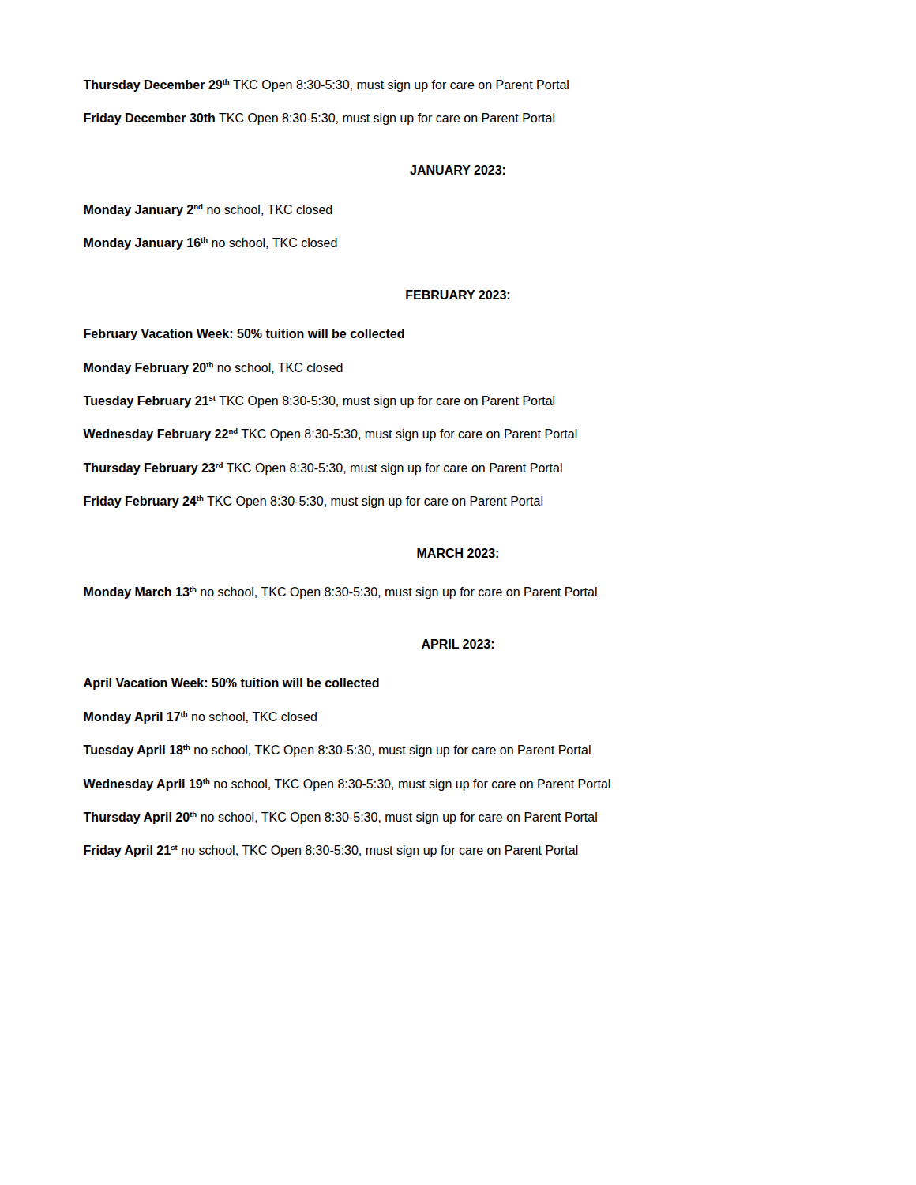Thursday December 29th TKC Open 8:30-5:30, must sign up for care on Parent Portal
Friday December 30th TKC Open 8:30-5:30, must sign up for care on Parent Portal
JANUARY 2023:
Monday January 2nd no school, TKC closed
Monday January 16th no school, TKC closed
FEBRUARY 2023:
February Vacation Week: 50% tuition will be collected
Monday February 20th no school, TKC closed
Tuesday February 21st TKC Open 8:30-5:30, must sign up for care on Parent Portal
Wednesday February 22nd TKC Open 8:30-5:30, must sign up for care on Parent Portal
Thursday February 23rd TKC Open 8:30-5:30, must sign up for care on Parent Portal
Friday February 24th TKC Open 8:30-5:30, must sign up for care on Parent Portal
MARCH 2023:
Monday March 13th no school, TKC Open 8:30-5:30, must sign up for care on Parent Portal
APRIL 2023:
April Vacation Week: 50% tuition will be collected
Monday April 17th no school, TKC closed
Tuesday April 18th no school, TKC Open 8:30-5:30, must sign up for care on Parent Portal
Wednesday April 19th no school, TKC Open 8:30-5:30, must sign up for care on Parent Portal
Thursday April 20th no school, TKC Open 8:30-5:30, must sign up for care on Parent Portal
Friday April 21st no school, TKC Open 8:30-5:30, must sign up for care on Parent Portal